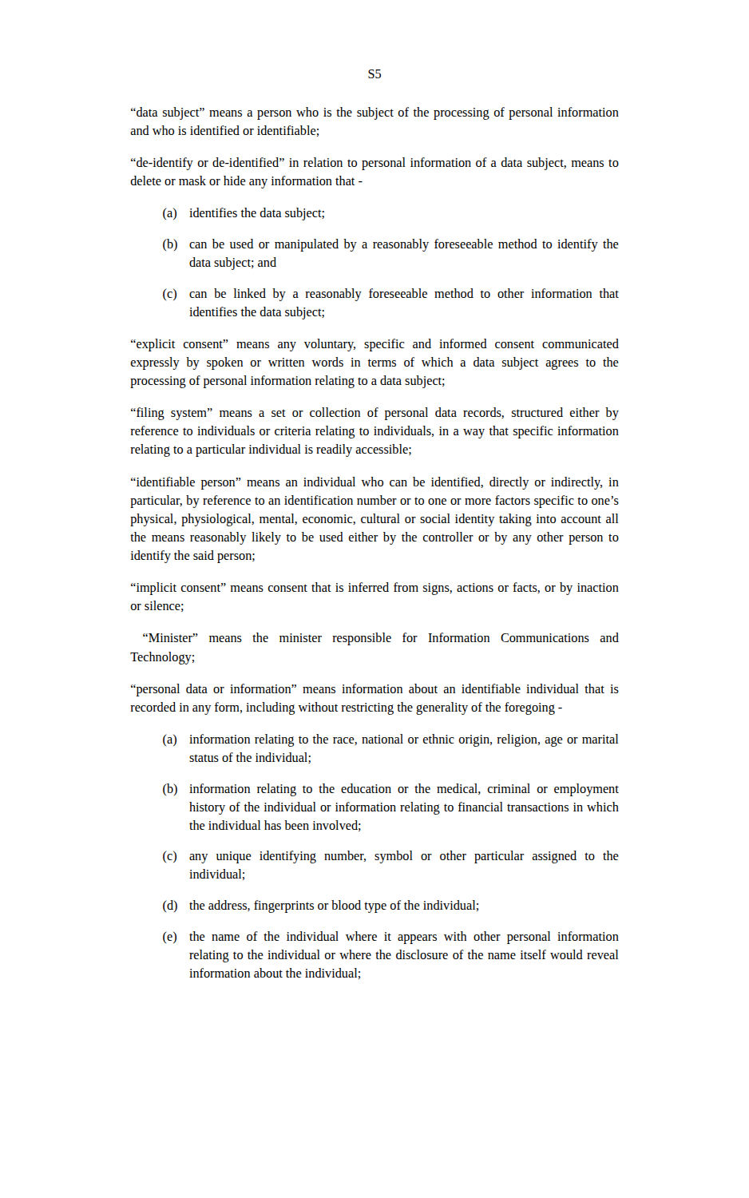S5
“data subject” means a person who is the subject of the processing of personal information and who is identified or identifiable;
“de-identify or de-identified” in relation to personal information of a data subject, means to delete or mask or hide any information that -
(a) identifies the data subject;
(b) can be used or manipulated by a reasonably foreseeable method to identify the data subject; and
(c) can be linked by a reasonably foreseeable method to other information that identifies the data subject;
“explicit consent” means any voluntary, specific and informed consent communicated expressly by spoken or written words in terms of which a data subject agrees to the processing of personal information relating to a data subject;
“filing system” means a set or collection of personal data records, structured either by reference to individuals or criteria relating to individuals, in a way that specific information relating to a particular individual is readily accessible;
“identifiable person” means an individual who can be identified, directly or indirectly, in particular, by reference to an identification number or to one or more factors specific to one’s physical, physiological, mental, economic, cultural or social identity taking into account all the means reasonably likely to be used either by the controller or by any other person to identify the said person;
“implicit consent” means consent that is inferred from signs, actions or facts, or by inaction or silence;
“Minister” means the minister responsible for Information Communications and Technology;
“personal data or information” means information about an identifiable individual that is recorded in any form, including without restricting the generality of the foregoing -
(a) information relating to the race, national or ethnic origin, religion, age or marital status of the individual;
(b) information relating to the education or the medical, criminal or employment history of the individual or information relating to financial transactions in which the individual has been involved;
(c) any unique identifying number, symbol or other particular assigned to the individual;
(d) the address, fingerprints or blood type of the individual;
(e) the name of the individual where it appears with other personal information relating to the individual or where the disclosure of the name itself would reveal information about the individual;